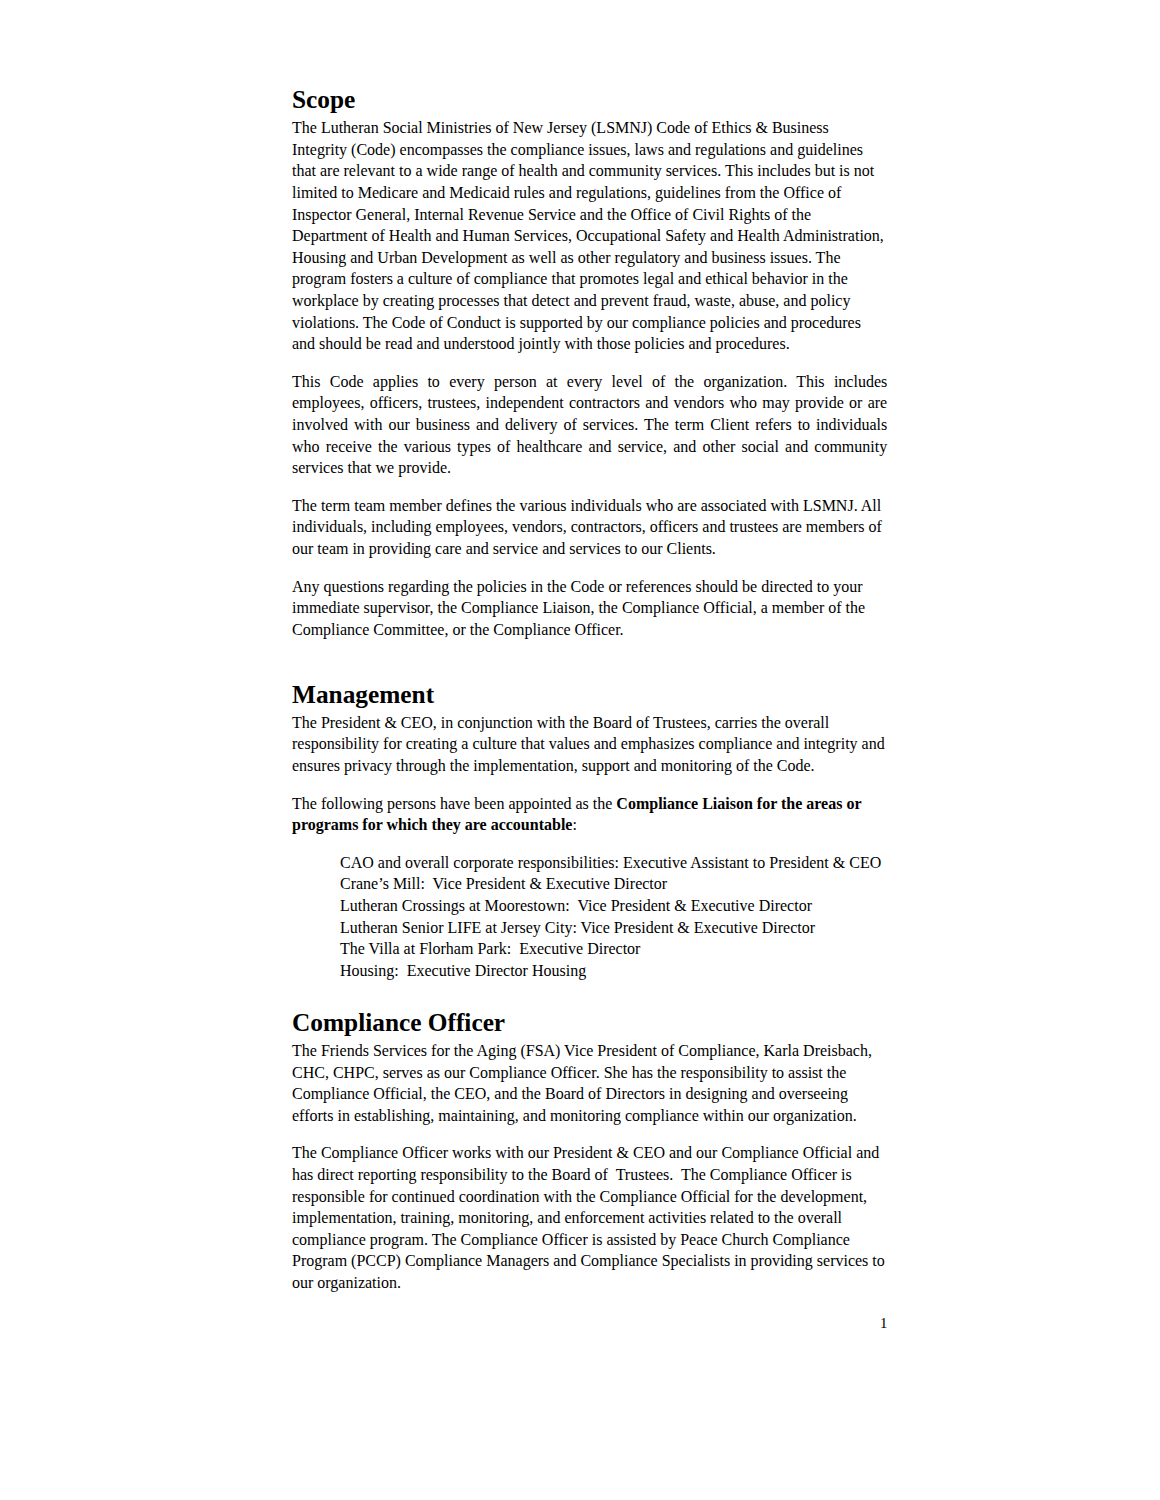Scope
The Lutheran Social Ministries of New Jersey (LSMNJ) Code of Ethics & Business Integrity (Code) encompasses the compliance issues, laws and regulations and guidelines that are relevant to a wide range of health and community services. This includes but is not limited to Medicare and Medicaid rules and regulations, guidelines from the Office of Inspector General, Internal Revenue Service and the Office of Civil Rights of the Department of Health and Human Services, Occupational Safety and Health Administration, Housing and Urban Development as well as other regulatory and business issues. The program fosters a culture of compliance that promotes legal and ethical behavior in the workplace by creating processes that detect and prevent fraud, waste, abuse, and policy violations. The Code of Conduct is supported by our compliance policies and procedures and should be read and understood jointly with those policies and procedures.
This Code applies to every person at every level of the organization. This includes employees, officers, trustees, independent contractors and vendors who may provide or are involved with our business and delivery of services. The term Client refers to individuals who receive the various types of healthcare and service, and other social and community services that we provide.
The term team member defines the various individuals who are associated with LSMNJ. All individuals, including employees, vendors, contractors, officers and trustees are members of our team in providing care and service and services to our Clients.
Any questions regarding the policies in the Code or references should be directed to your immediate supervisor, the Compliance Liaison, the Compliance Official, a member of the Compliance Committee, or the Compliance Officer.
Management
The President & CEO, in conjunction with the Board of Trustees, carries the overall responsibility for creating a culture that values and emphasizes compliance and integrity and ensures privacy through the implementation, support and monitoring of the Code.
The following persons have been appointed as the Compliance Liaison for the areas or programs for which they are accountable:
CAO and overall corporate responsibilities: Executive Assistant to President & CEO
Crane’s Mill: Vice President & Executive Director
Lutheran Crossings at Moorestown: Vice President & Executive Director
Lutheran Senior LIFE at Jersey City: Vice President & Executive Director
The Villa at Florham Park: Executive Director
Housing: Executive Director Housing
Compliance Officer
The Friends Services for the Aging (FSA) Vice President of Compliance, Karla Dreisbach, CHC, CHPC, serves as our Compliance Officer. She has the responsibility to assist the Compliance Official, the CEO, and the Board of Directors in designing and overseeing efforts in establishing, maintaining, and monitoring compliance within our organization.
The Compliance Officer works with our President & CEO and our Compliance Official and has direct reporting responsibility to the Board of Trustees. The Compliance Officer is responsible for continued coordination with the Compliance Official for the development, implementation, training, monitoring, and enforcement activities related to the overall compliance program. The Compliance Officer is assisted by Peace Church Compliance Program (PCCP) Compliance Managers and Compliance Specialists in providing services to our organization.
1